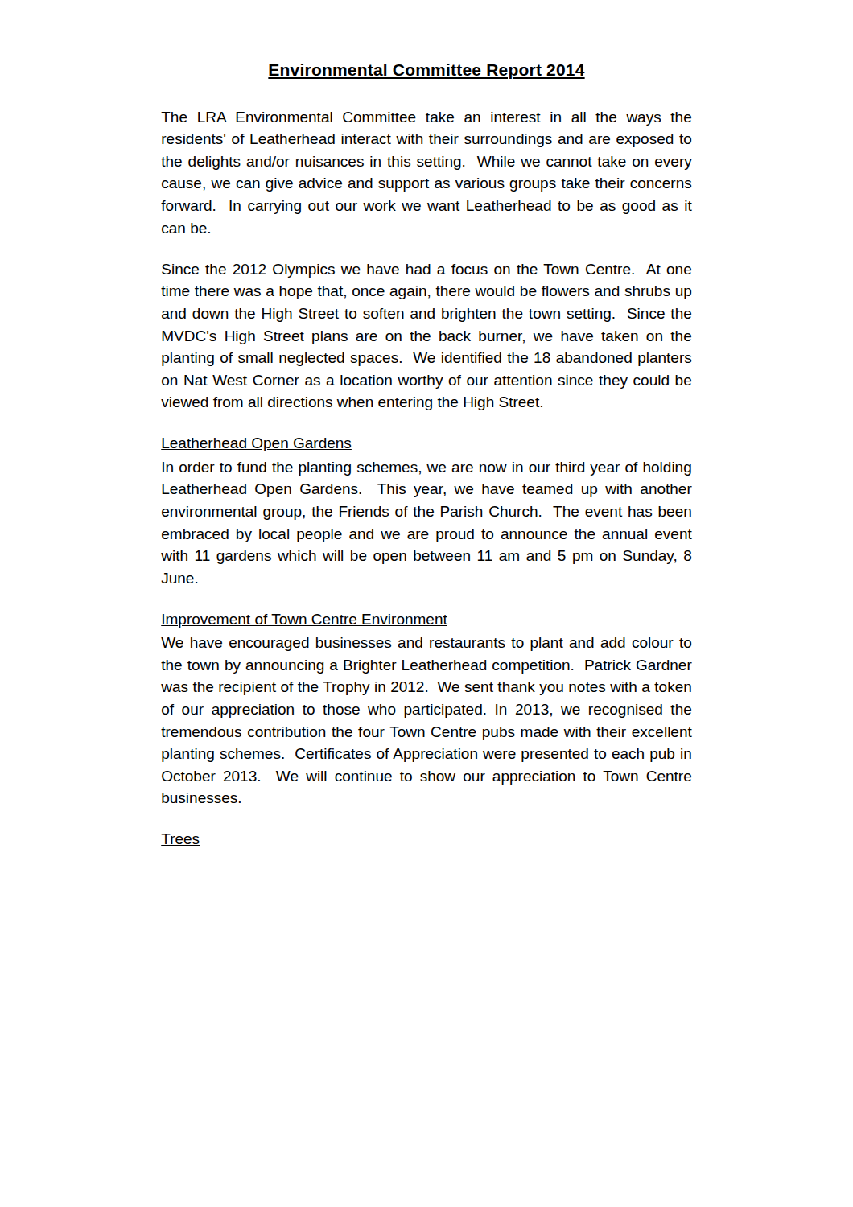Environmental Committee Report 2014
The LRA Environmental Committee take an interest in all the ways the residents' of Leatherhead interact with their surroundings and are exposed to the delights and/or nuisances in this setting. While we cannot take on every cause, we can give advice and support as various groups take their concerns forward. In carrying out our work we want Leatherhead to be as good as it can be.
Since the 2012 Olympics we have had a focus on the Town Centre. At one time there was a hope that, once again, there would be flowers and shrubs up and down the High Street to soften and brighten the town setting. Since the MVDC's High Street plans are on the back burner, we have taken on the planting of small neglected spaces. We identified the 18 abandoned planters on Nat West Corner as a location worthy of our attention since they could be viewed from all directions when entering the High Street.
Leatherhead Open Gardens
In order to fund the planting schemes, we are now in our third year of holding Leatherhead Open Gardens. This year, we have teamed up with another environmental group, the Friends of the Parish Church. The event has been embraced by local people and we are proud to announce the annual event with 11 gardens which will be open between 11 am and 5 pm on Sunday, 8 June.
Improvement of Town Centre Environment
We have encouraged businesses and restaurants to plant and add colour to the town by announcing a Brighter Leatherhead competition. Patrick Gardner was the recipient of the Trophy in 2012. We sent thank you notes with a token of our appreciation to those who participated. In 2013, we recognised the tremendous contribution the four Town Centre pubs made with their excellent planting schemes. Certificates of Appreciation were presented to each pub in October 2013. We will continue to show our appreciation to Town Centre businesses.
Trees